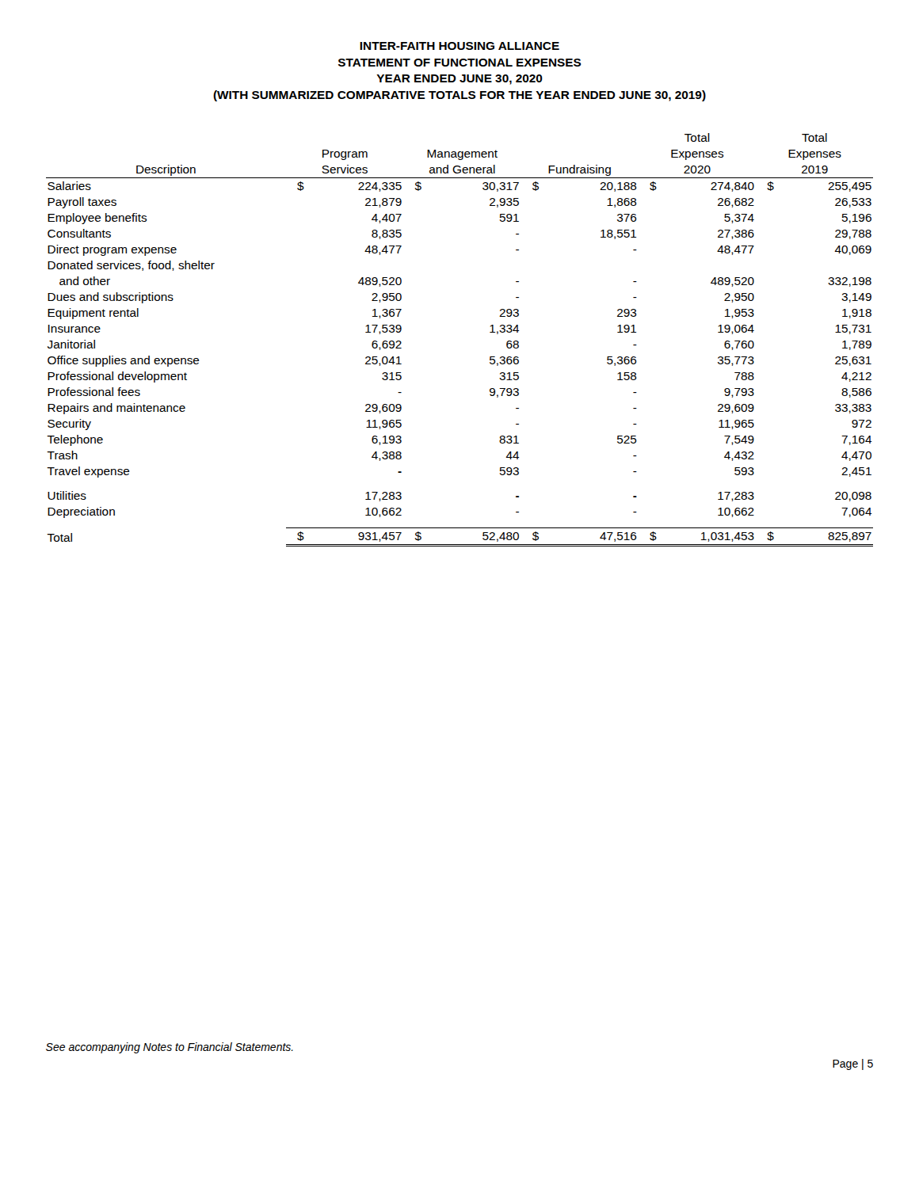INTER-FAITH HOUSING ALLIANCE
STATEMENT OF FUNCTIONAL EXPENSES
YEAR ENDED JUNE 30, 2020
(WITH SUMMARIZED COMPARATIVE TOTALS FOR THE YEAR ENDED JUNE 30, 2019)
| | | | | Total | Total |
| --- | --- | --- | --- | --- | --- |
| | Program | Management | | Expenses | Expenses |
| Description | Services | and General | Fundraising | 2020 | 2019 |
| Salaries | $ | 224,335 | $ | 30,317 | $ | 20,188 | $ | 274,840 | $ | 255,495 |
| Payroll taxes | | 21,879 | | 2,935 | | 1,868 | | 26,682 | | 26,533 |
| Employee benefits | | 4,407 | | 591 | | 376 | | 5,374 | | 5,196 |
| Consultants | | 8,835 | | - | | 18,551 | | 27,386 | | 29,788 |
| Direct program expense | | 48,477 | | - | | - | | 48,477 | | 40,069 |
| Donated services, food, shelter | | | | | | | | | | |
| and other | | 489,520 | | - | | - | | 489,520 | | 332,198 |
| Dues and subscriptions | | 2,950 | | - | | - | | 2,950 | | 3,149 |
| Equipment rental | | 1,367 | | 293 | | 293 | | 1,953 | | 1,918 |
| Insurance | | 17,539 | | 1,334 | | 191 | | 19,064 | | 15,731 |
| Janitorial | | 6,692 | | 68 | | - | | 6,760 | | 1,789 |
| Office supplies and expense | | 25,041 | | 5,366 | | 5,366 | | 35,773 | | 25,631 |
| Professional development | | 315 | | 315 | | 158 | | 788 | | 4,212 |
| Professional fees | | - | | 9,793 | | - | | 9,793 | | 8,586 |
| Repairs and maintenance | | 29,609 | | - | | - | | 29,609 | | 33,383 |
| Security | | 11,965 | | - | | - | | 11,965 | | 972 |
| Telephone | | 6,193 | | 831 | | 525 | | 7,549 | | 7,164 |
| Trash | | 4,388 | | 44 | | - | | 4,432 | | 4,470 |
| Travel expense | | - | | 593 | | - | | 593 | | 2,451 |
| Utilities | | 17,283 | | - | | - | | 17,283 | | 20,098 |
| Depreciation | | 10,662 | | - | | - | | 10,662 | | 7,064 |
| Total | $ | 931,457 | $ | 52,480 | $ | 47,516 | $ | 1,031,453 | $ | 825,897 |
See accompanying Notes to Financial Statements.
Page | 5